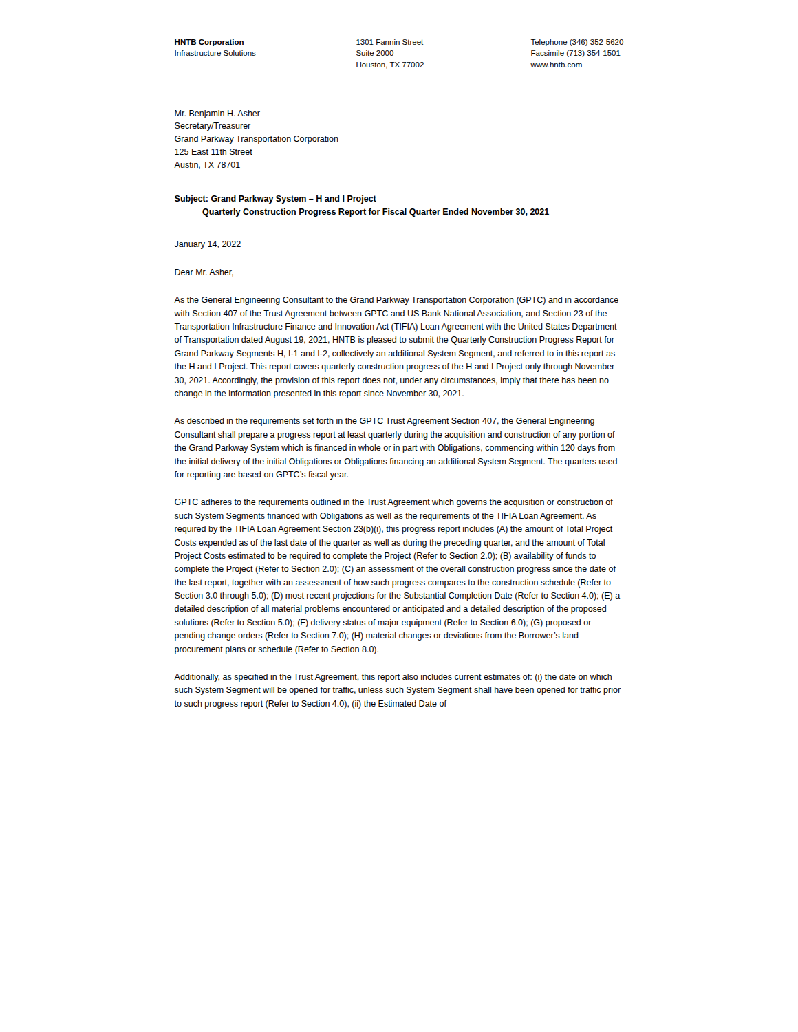HNTB Corporation
Infrastructure Solutions
1301 Fannin Street
Suite 2000
Houston, TX 77002
Telephone (346) 352-5620
Facsimile (713) 354-1501
www.hntb.com
Mr. Benjamin H. Asher
Secretary/Treasurer
Grand Parkway Transportation Corporation
125 East 11th Street
Austin, TX 78701
Subject: Grand Parkway System – H and I Project Quarterly Construction Progress Report for Fiscal Quarter Ended November 30, 2021
January 14, 2022
Dear Mr. Asher,
As the General Engineering Consultant to the Grand Parkway Transportation Corporation (GPTC) and in accordance with Section 407 of the Trust Agreement between GPTC and US Bank National Association, and Section 23 of the Transportation Infrastructure Finance and Innovation Act (TIFIA) Loan Agreement with the United States Department of Transportation dated August 19, 2021, HNTB is pleased to submit the Quarterly Construction Progress Report for Grand Parkway Segments H, I-1 and I-2, collectively an additional System Segment, and referred to in this report as the H and I Project. This report covers quarterly construction progress of the H and I Project only through November 30, 2021. Accordingly, the provision of this report does not, under any circumstances, imply that there has been no change in the information presented in this report since November 30, 2021.
As described in the requirements set forth in the GPTC Trust Agreement Section 407, the General Engineering Consultant shall prepare a progress report at least quarterly during the acquisition and construction of any portion of the Grand Parkway System which is financed in whole or in part with Obligations, commencing within 120 days from the initial delivery of the initial Obligations or Obligations financing an additional System Segment. The quarters used for reporting are based on GPTC’s fiscal year.
GPTC adheres to the requirements outlined in the Trust Agreement which governs the acquisition or construction of such System Segments financed with Obligations as well as the requirements of the TIFIA Loan Agreement. As required by the TIFIA Loan Agreement Section 23(b)(i), this progress report includes (A) the amount of Total Project Costs expended as of the last date of the quarter as well as during the preceding quarter, and the amount of Total Project Costs estimated to be required to complete the Project (Refer to Section 2.0); (B) availability of funds to complete the Project (Refer to Section 2.0); (C) an assessment of the overall construction progress since the date of the last report, together with an assessment of how such progress compares to the construction schedule (Refer to Section 3.0 through 5.0); (D) most recent projections for the Substantial Completion Date (Refer to Section 4.0); (E) a detailed description of all material problems encountered or anticipated and a detailed description of the proposed solutions (Refer to Section 5.0); (F) delivery status of major equipment (Refer to Section 6.0); (G) proposed or pending change orders (Refer to Section 7.0); (H) material changes or deviations from the Borrower’s land procurement plans or schedule (Refer to Section 8.0).
Additionally, as specified in the Trust Agreement, this report also includes current estimates of: (i) the date on which such System Segment will be opened for traffic, unless such System Segment shall have been opened for traffic prior to such progress report (Refer to Section 4.0), (ii) the Estimated Date of